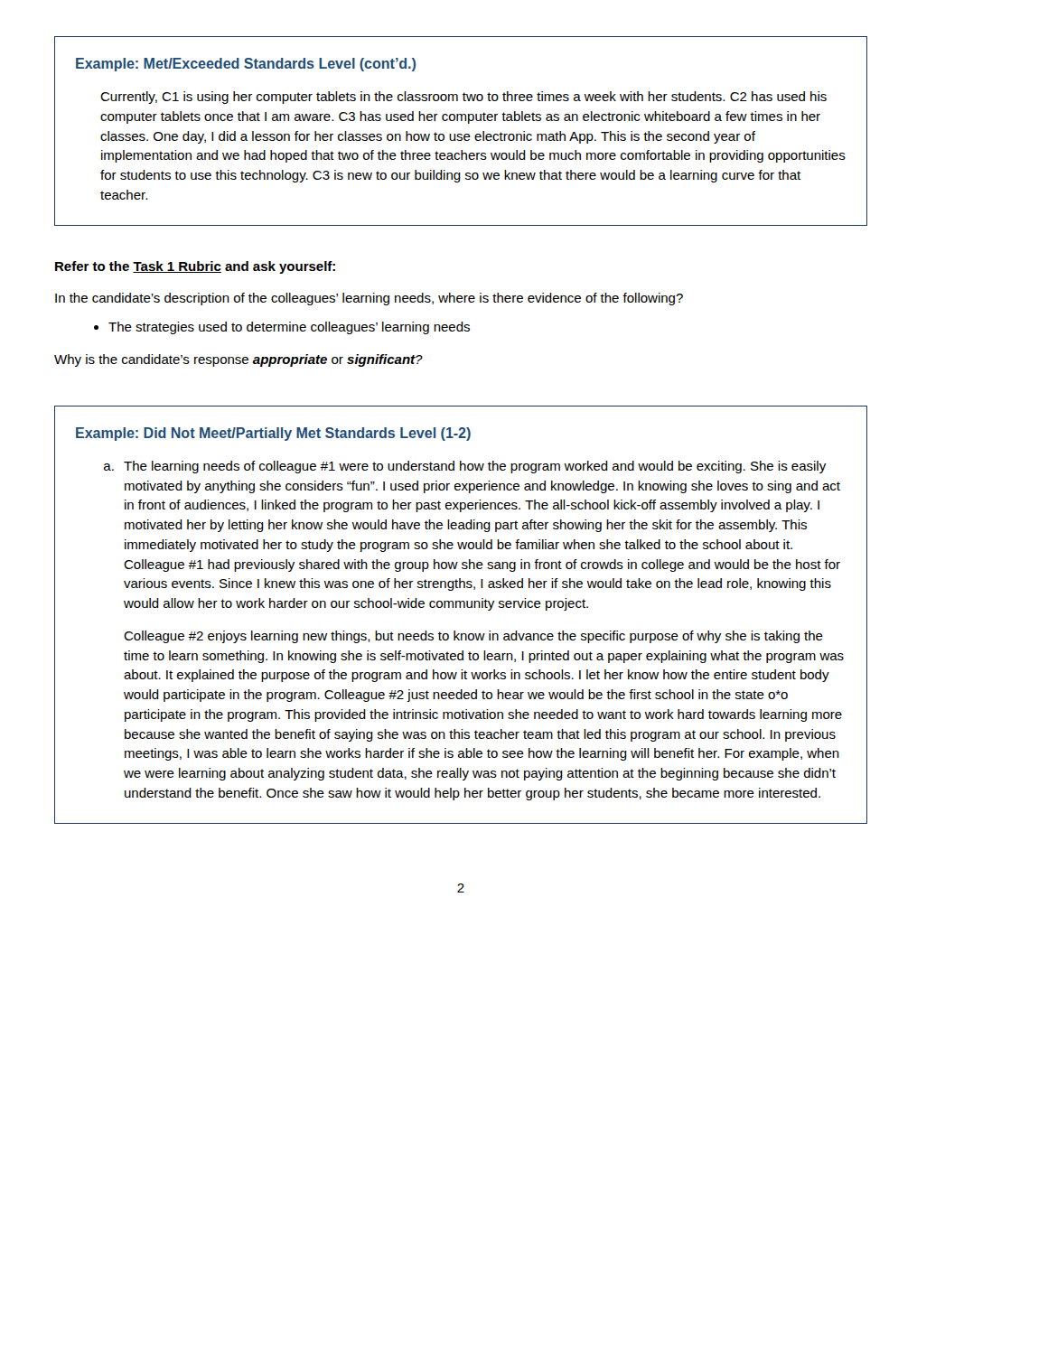Example: Met/Exceeded Standards Level (cont’d.)
Currently, C1 is using her computer tablets in the classroom two to three times a week with her students. C2 has used his computer tablets once that I am aware. C3 has used her computer tablets as an electronic whiteboard a few times in her classes. One day, I did a lesson for her classes on how to use electronic math App. This is the second year of implementation and we had hoped that two of the three teachers would be much more comfortable in providing opportunities for students to use this technology. C3 is new to our building so we knew that there would be a learning curve for that teacher.
Refer to the Task 1 Rubric and ask yourself:
In the candidate’s description of the colleagues’ learning needs, where is there evidence of the following?
The strategies used to determine colleagues’ learning needs
Why is the candidate’s response appropriate or significant?
Example: Did Not Meet/Partially Met Standards Level (1-2)
The learning needs of colleague #1 were to understand how the program worked and would be exciting. She is easily motivated by anything she considers “fun”. I used prior experience and knowledge. In knowing she loves to sing and act in front of audiences, I linked the program to her past experiences. The all-school kick-off assembly involved a play. I motivated her by letting her know she would have the leading part after showing her the skit for the assembly. This immediately motivated her to study the program so she would be familiar when she talked to the school about it. Colleague #1 had previously shared with the group how she sang in front of crowds in college and would be the host for various events. Since I knew this was one of her strengths, I asked her if she would take on the lead role, knowing this would allow her to work harder on our school-wide community service project.
Colleague #2 enjoys learning new things, but needs to know in advance the specific purpose of why she is taking the time to learn something. In knowing she is self-motivated to learn, I printed out a paper explaining what the program was about. It explained the purpose of the program and how it works in schools. I let her know how the entire student body would participate in the program. Colleague #2 just needed to hear we would be the first school in the state o*o participate in the program. This provided the intrinsic motivation she needed to want to work hard towards learning more because she wanted the benefit of saying she was on this teacher team that led this program at our school. In previous meetings, I was able to learn she works harder if she is able to see how the learning will benefit her. For example, when we were learning about analyzing student data, she really was not paying attention at the beginning because she didn’t understand the benefit. Once she saw how it would help her better group her students, she became more interested.
2